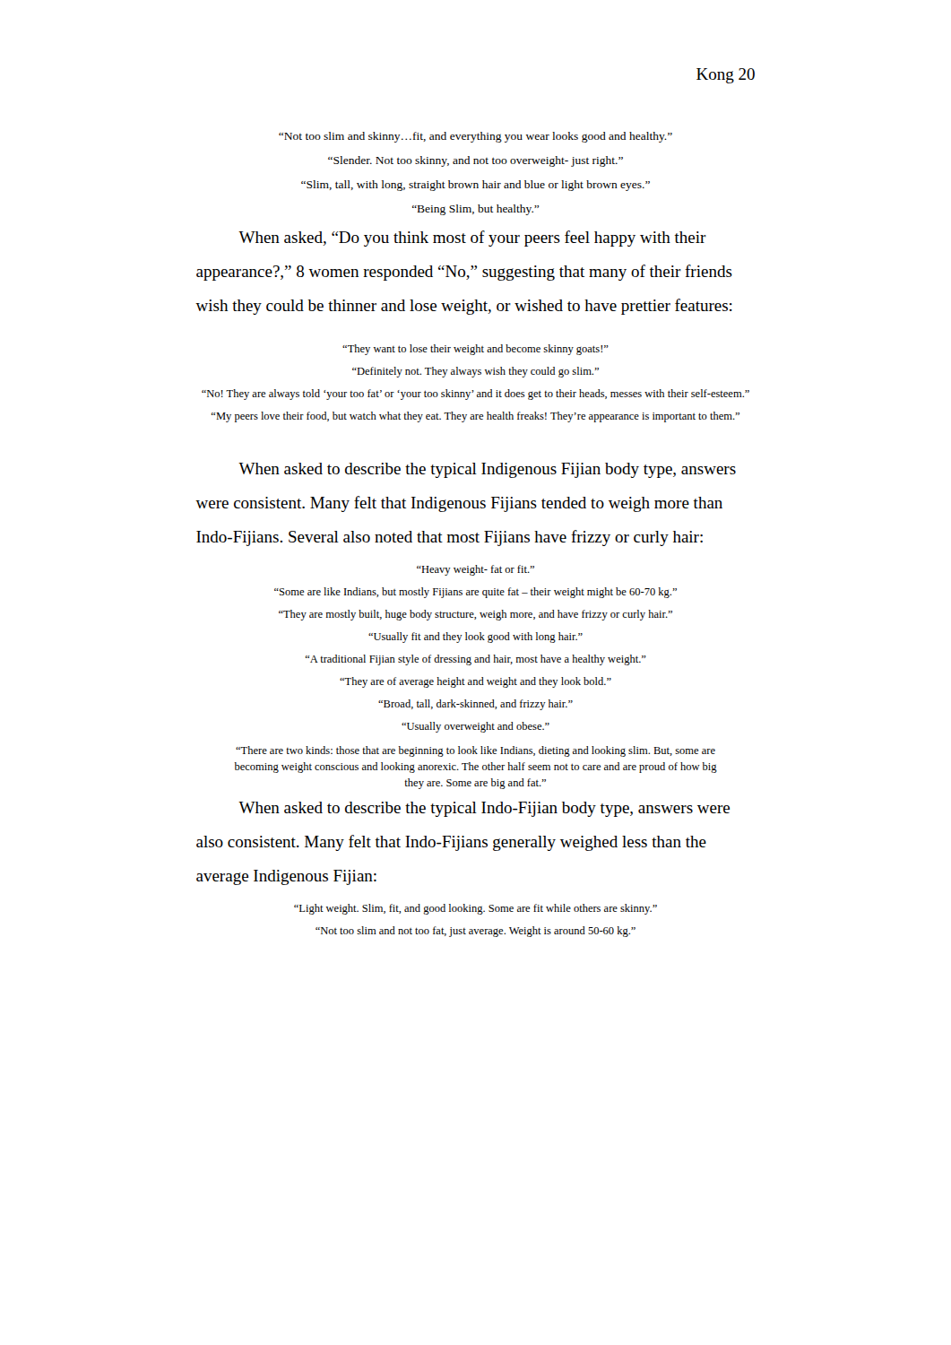Kong 20
“Not too slim and skinny…fit, and everything you wear looks good and healthy.”
“Slender. Not too skinny, and not too overweight- just right.”
“Slim, tall, with long, straight brown hair and blue or light brown eyes.”
“Being Slim, but healthy.”
When asked, “Do you think most of your peers feel happy with their appearance?,” 8 women responded “No,” suggesting that many of their friends wish they could be thinner and lose weight, or wished to have prettier features:
“They want to lose their weight and become skinny goats!”
“Definitely not. They always wish they could go slim.”
“No! They are always told ‘your too fat’ or ‘your too skinny’ and it does get to their heads, messes with their self-esteem.”
“My peers love their food, but watch what they eat. They are health freaks! They’re appearance is important to them.”
When asked to describe the typical Indigenous Fijian body type, answers were consistent. Many felt that Indigenous Fijians tended to weigh more than Indo-Fijians. Several also noted that most Fijians have frizzy or curly hair:
“Heavy weight- fat or fit.”
“Some are like Indians, but mostly Fijians are quite fat – their weight might be 60-70 kg.”
“They are mostly built, huge body structure, weigh more, and have frizzy or curly hair.”
“Usually fit and they look good with long hair.”
“A traditional Fijian style of dressing and hair, most have a healthy weight.”
“They are of average height and weight and they look bold.”
“Broad, tall, dark-skinned, and frizzy hair.”
“Usually overweight and obese.”
“There are two kinds: those that are beginning to look like Indians, dieting and looking slim. But, some are becoming weight conscious and looking anorexic. The other half seem not to care and are proud of how big they are. Some are big and fat.”
When asked to describe the typical Indo-Fijian body type, answers were also consistent. Many felt that Indo-Fijians generally weighed less than the average Indigenous Fijian:
“Light weight. Slim, fit, and good looking. Some are fit while others are skinny.”
“Not too slim and not too fat, just average. Weight is around 50-60 kg.”